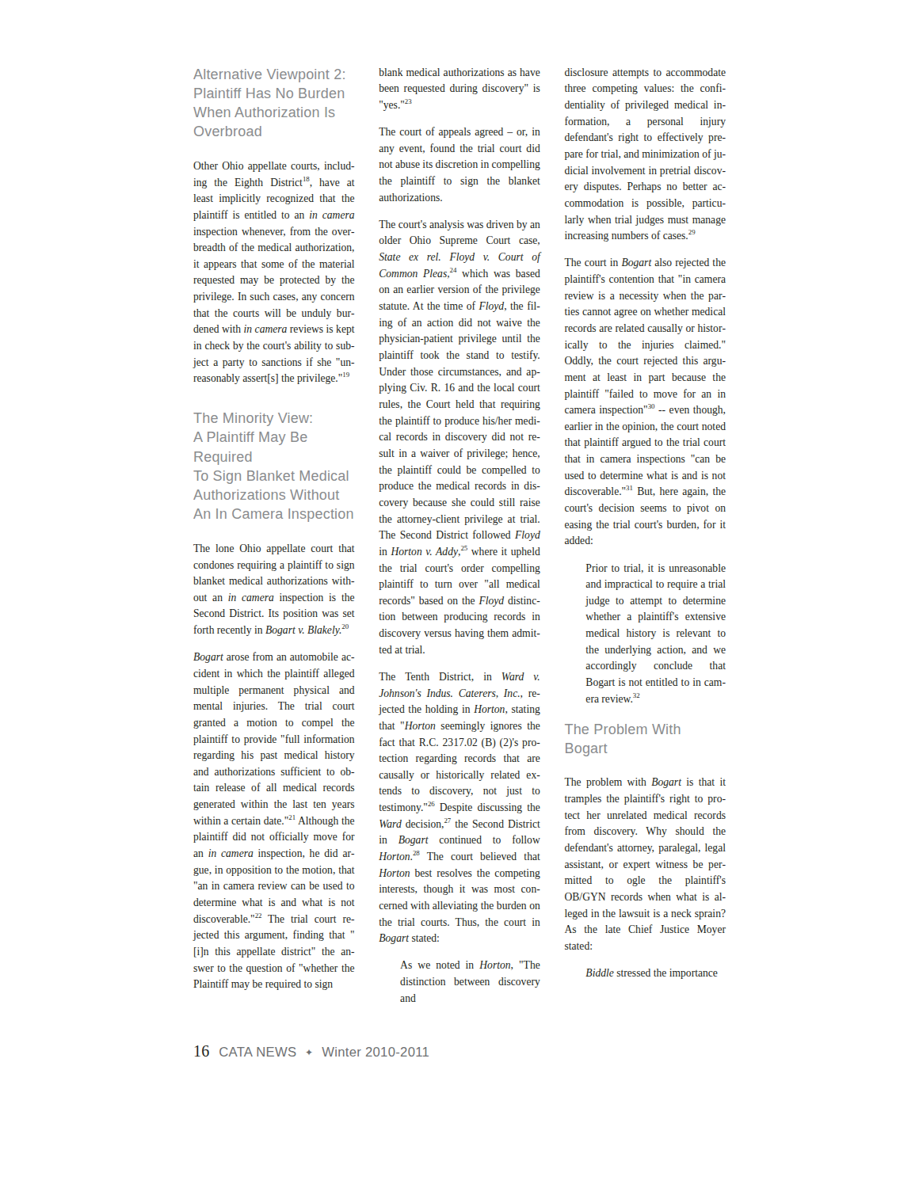Alternative Viewpoint 2:
Plaintiff Has No Burden
When Authorization Is
Overbroad
Other Ohio appellate courts, including the Eighth District18, have at least implicitly recognized that the plaintiff is entitled to an in camera inspection whenever, from the overbreadth of the medical authorization, it appears that some of the material requested may be protected by the privilege. In such cases, any concern that the courts will be unduly burdened with in camera reviews is kept in check by the court's ability to subject a party to sanctions if she "unreasonably assert[s] the privilege."19
The Minority View:
A Plaintiff May Be Required
To Sign Blanket Medical
Authorizations Without
An In Camera Inspection
The lone Ohio appellate court that condones requiring a plaintiff to sign blanket medical authorizations without an in camera inspection is the Second District. Its position was set forth recently in Bogart v. Blakely.20
Bogart arose from an automobile accident in which the plaintiff alleged multiple permanent physical and mental injuries. The trial court granted a motion to compel the plaintiff to provide "full information regarding his past medical history and authorizations sufficient to obtain release of all medical records generated within the last ten years within a certain date."21 Although the plaintiff did not officially move for an in camera inspection, he did argue, in opposition to the motion, that "an in camera review can be used to determine what is and what is not discoverable."22 The trial court rejected this argument, finding that "[i]n this appellate district" the answer to the question of "whether the Plaintiff may be required to sign
blank medical authorizations as have been requested during discovery" is "yes."23
The court of appeals agreed – or, in any event, found the trial court did not abuse its discretion in compelling the plaintiff to sign the blanket authorizations.
The court's analysis was driven by an older Ohio Supreme Court case, State ex rel. Floyd v. Court of Common Pleas,24 which was based on an earlier version of the privilege statute. At the time of Floyd, the filing of an action did not waive the physician-patient privilege until the plaintiff took the stand to testify. Under those circumstances, and applying Civ. R. 16 and the local court rules, the Court held that requiring the plaintiff to produce his/her medical records in discovery did not result in a waiver of privilege; hence, the plaintiff could be compelled to produce the medical records in discovery because she could still raise the attorney-client privilege at trial. The Second District followed Floyd in Horton v. Addy,25 where it upheld the trial court's order compelling plaintiff to turn over "all medical records" based on the Floyd distinction between producing records in discovery versus having them admitted at trial.
The Tenth District, in Ward v. Johnson's Indus. Caterers, Inc., rejected the holding in Horton, stating that "Horton seemingly ignores the fact that R.C. 2317.02 (B) (2)'s protection regarding records that are causally or historically related extends to discovery, not just to testimony."26 Despite discussing the Ward decision,27 the Second District in Bogart continued to follow Horton.28 The court believed that Horton best resolves the competing interests, though it was most concerned with alleviating the burden on the trial courts. Thus, the court in Bogart stated:
As we noted in Horton, "The distinction between discovery and
disclosure attempts to accommodate three competing values: the confidentiality of privileged medical information, a personal injury defendant's right to effectively prepare for trial, and minimization of judicial involvement in pretrial discovery disputes. Perhaps no better accommodation is possible, particularly when trial judges must manage increasing numbers of cases.29
The court in Bogart also rejected the plaintiff's contention that "in camera review is a necessity when the parties cannot agree on whether medical records are related causally or historically to the injuries claimed." Oddly, the court rejected this argument at least in part because the plaintiff "failed to move for an in camera inspection"30 -- even though, earlier in the opinion, the court noted that plaintiff argued to the trial court that in camera inspections "can be used to determine what is and is not discoverable."31 But, here again, the court's decision seems to pivot on easing the trial court's burden, for it added:
Prior to trial, it is unreasonable and impractical to require a trial judge to attempt to determine whether a plaintiff's extensive medical history is relevant to the underlying action, and we accordingly conclude that Bogart is not entitled to in camera review.32
The Problem With Bogart
The problem with Bogart is that it tramples the plaintiff's right to protect her unrelated medical records from discovery. Why should the defendant's attorney, paralegal, legal assistant, or expert witness be permitted to ogle the plaintiff's OB/GYN records when what is alleged in the lawsuit is a neck sprain? As the late Chief Justice Moyer stated:
Biddle stressed the importance
16 CATA NEWS ✦ Winter 2010-2011